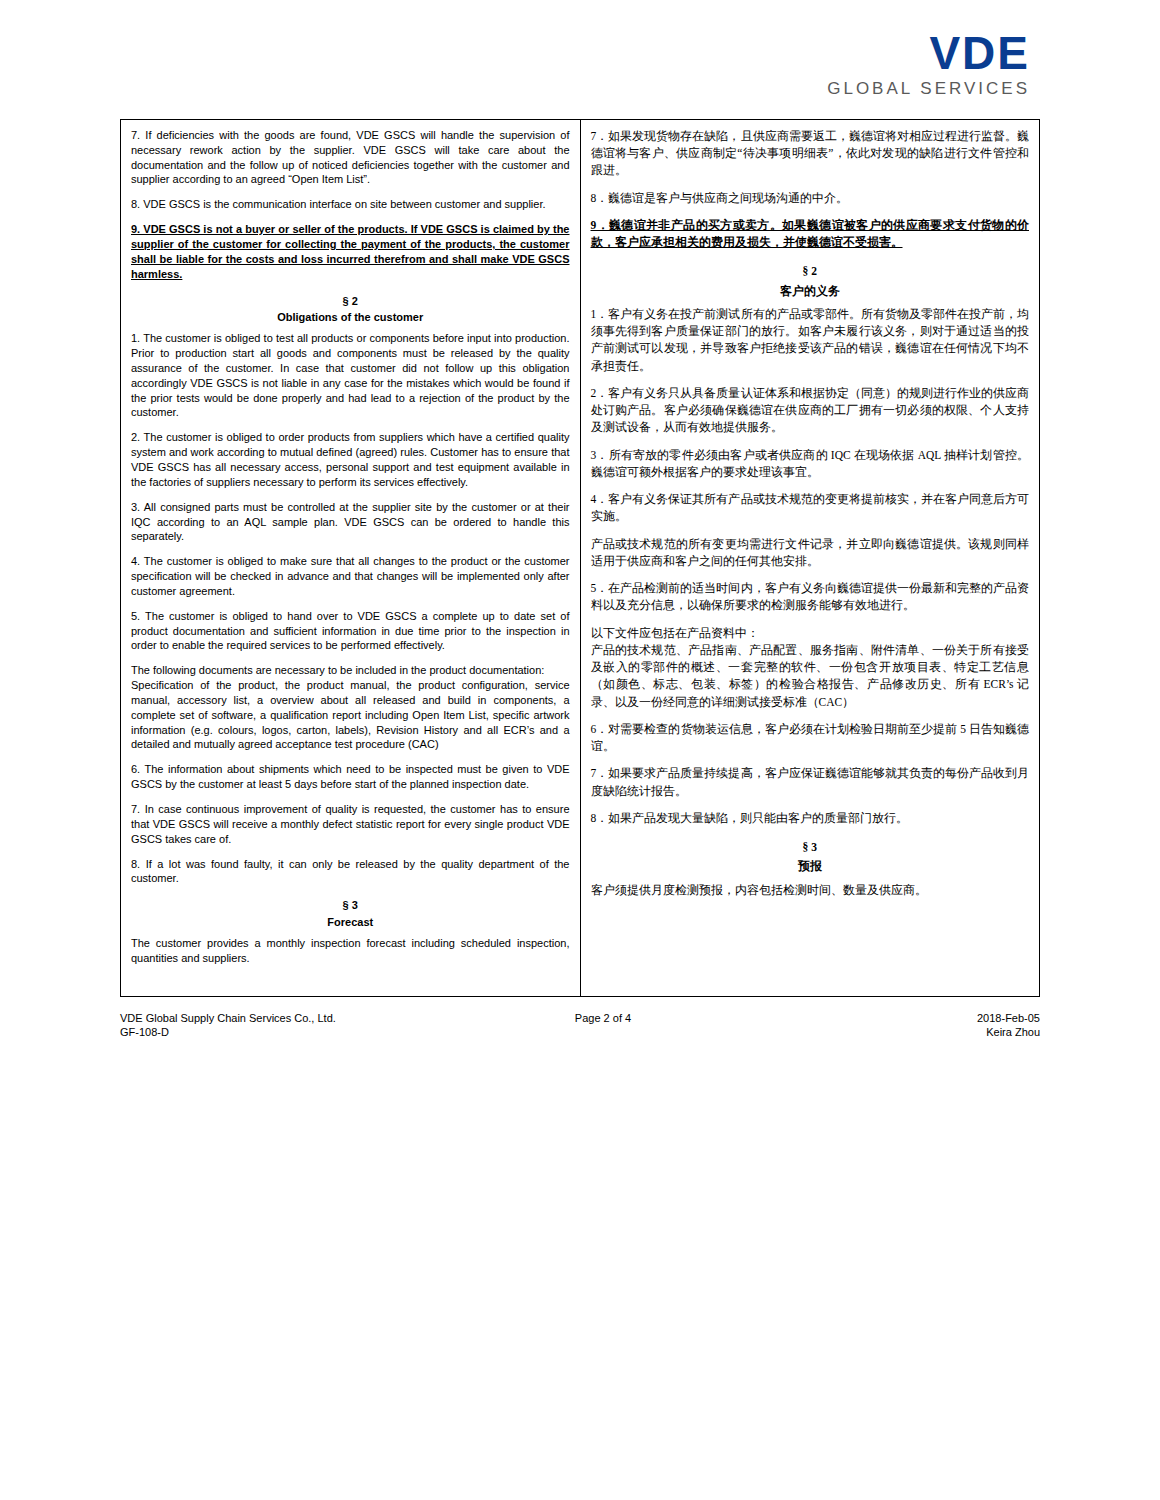VDE
GLOBAL SERVICES
| 7. If deficiencies with the goods are found, VDE GSCS will handle the supervision of necessary rework action by the supplier. VDE GSCS will take care about the documentation and the follow up of noticed deficiencies together with the customer and supplier according to an agreed “Open Item List”. 8. VDE GSCS is the communication interface on site between customer and supplier. 9. VDE GSCS is not a buyer or seller of the products. If VDE GSCS is claimed by the supplier of the customer for collecting the payment of the products, the customer shall be liable for the costs and loss incurred therefrom and shall make VDE GSCS harmless. § 2 Obligations of the customer 1. The customer is obliged to test all products or components before input into production. Prior to production start all goods and components must be released by the quality assurance of the customer. In case that customer did not follow up this obligation accordingly VDE GSCS is not liable in any case for the mistakes which would be found if the prior tests would be done properly and had lead to a rejection of the product by the customer. 2. The customer is obliged to order products from suppliers which have a certified quality system and work according to mutual defined (agreed) rules. Customer has to ensure that VDE GSCS has all necessary access, personal support and test equipment available in the factories of suppliers necessary to perform its services effectively. 3. All consigned parts must be controlled at the supplier site by the customer or at their IQC according to an AQL sample plan. VDE GSCS can be ordered to handle this separately. 4. The customer is obliged to make sure that all changes to the product or the customer specification will be checked in advance and that changes will be implemented only after customer agreement. 5. The customer is obliged to hand over to VDE GSCS a complete up to date set of product documentation and sufficient information in due time prior to the inspection in order to enable the required services to be performed effectively. The following documents are necessary to be included in the product documentation: Specification of the product, the product manual, the product configuration, service manual, accessory list, a overview about all released and build in components, a complete set of software, a qualification report including Open Item List, specific artwork information (e.g. colours, logos, carton, labels), Revision History and all ECR’s and a detailed and mutually agreed acceptance test procedure (CAC) 6. The information about shipments which need to be inspected must be given to VDE GSCS by the customer at least 5 days before start of the planned inspection date. 7. In case continuous improvement of quality is requested, the customer has to ensure that VDE GSCS will receive a monthly defect statistic report for every single product VDE GSCS takes care of. 8. If a lot was found faulty, it can only be released by the quality department of the customer. § 3 Forecast The customer provides a monthly inspection forecast including scheduled inspection, quantities and suppliers. | 7．如果发现货物存在缺陷，且供应商需要返工，巍德谊将对相应过程进行监督。巍德谊将与客户、供应商制定“待决事项明细表”，依此对发现的缺陷进行文件管控和跟进。 8．巍德谊是客户与供应商之间现场沟通的中介。 9．巍德谊并非产品的买方或卖方。如果巍德谊被客户的供应商要求支付货物的价款，客户应承担相关的费用及损失，并使巍德谊不受损害。 § 2 客户的义务 1．客户有义务在投产前测试所有的产品或零部件。所有货物及零部件在投产前，均须事先得到客户质量保证部门的放行。如客户未履行该义务，则对于通过适当的投产前测试可以发现，并导致客户拒绝接受该产品的错误，巍德谊在任何情况下均不承担责任。 2．客户有义务只从具备质量认证体系和根据协定（同意）的规则进行作业的供应商处订购产品。客户必须确保巍德谊在供应商的工厂拥有一切必须的权限、个人支持及测试设备，从而有效地提供服务。 3．所有寄放的零件必须由客户或者供应商的 IQC 在现场依据 AQL 抽样计划管控。巍德谊可额外根据客户的要求处理该事宜。 4．客户有义务保证其所有产品或技术规范的变更将提前核实，并在客户同意后方可实施。 产品或技术规范的所有变更均需进行文件记录，并立即向巍德谊提供。该规则同样适用于供应商和客户之间的任何其他安排。 5．在产品检测前的适当时间内，客户有义务向巍德谊提供一份最新和完整的产品资料以及充分信息，以确保所要求的检测服务能够有效地进行。 以下文件应包括在产品资料中： 产品的技术规范、产品指南、产品配置、服务指南、附件清单、一份关于所有接受及嵌入的零部件的概述、一套完整的软件、一份包含开放项目表、特定工艺信息（如颜色、标志、包装、标签）的检验合格报告、产品修改历史、所有 ECR’s 记录、以及一份经同意的详细测试接受标准（CAC） 6．对需要检查的货物装运信息，客户必须在计划检验日期前至少提前 5 日告知巍德谊。 7．如果要求产品质量持续提高，客户应保证巍德谊能够就其负责的每份产品收到月度缺陷统计报告。 8．如果产品发现大量缺陷，则只能由客户的质量部门放行。 § 3 预报 客户须提供月度检测预报，内容包括检测时间、数量及供应商。 |
| VDE Global Supply Chain Services Co., Ltd. GF-108-D | Page 2 of 4 | 2018-Feb-05 Keira Zhou |